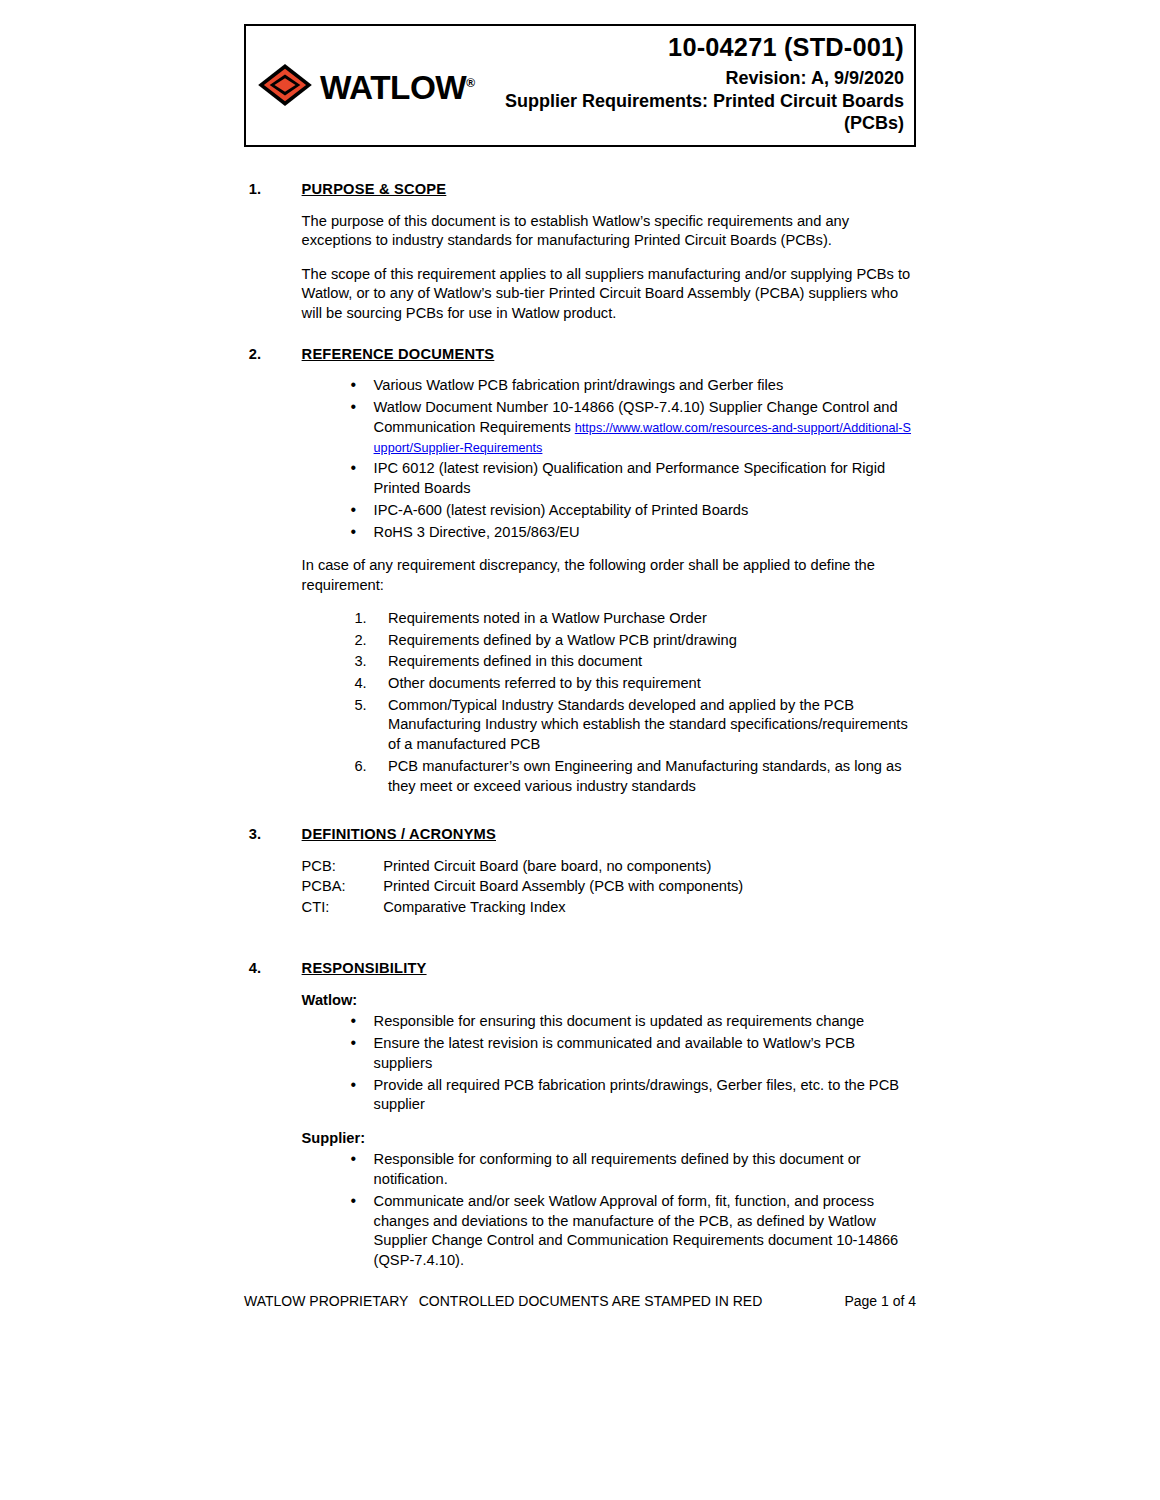WATLOW®
10-04271 (STD-001)
Revision: A, 9/9/2020
Supplier Requirements: Printed Circuit Boards (PCBs)
1.
PURPOSE & SCOPE
The purpose of this document is to establish Watlow’s specific requirements and any exceptions to industry standards for manufacturing Printed Circuit Boards (PCBs).
The scope of this requirement applies to all suppliers manufacturing and/or supplying PCBs to Watlow, or to any of Watlow’s sub-tier Printed Circuit Board Assembly (PCBA) suppliers who will be sourcing PCBs for use in Watlow product.
2.
REFERENCE DOCUMENTS
Various Watlow PCB fabrication print/drawings and Gerber files
Watlow Document Number 10-14866 (QSP-7.4.10) Supplier Change Control and Communication Requirements https://www.watlow.com/resources-and-support/Additional-Support/Supplier-Requirements
IPC 6012 (latest revision) Qualification and Performance Specification for Rigid Printed Boards
IPC-A-600 (latest revision) Acceptability of Printed Boards
RoHS 3 Directive, 2015/863/EU
In case of any requirement discrepancy, the following order shall be applied to define the requirement:
Requirements noted in a Watlow Purchase Order
Requirements defined by a Watlow PCB print/drawing
Requirements defined in this document
Other documents referred to by this requirement
Common/Typical Industry Standards developed and applied by the PCB Manufacturing Industry which establish the standard specifications/requirements of a manufactured PCB
PCB manufacturer’s own Engineering and Manufacturing standards, as long as they meet or exceed various industry standards
3.
DEFINITIONS / ACRONYMS
| PCB: | Printed Circuit Board (bare board, no components) |
| PCBA: | Printed Circuit Board Assembly (PCB with components) |
| CTI: | Comparative Tracking Index |
4.
RESPONSIBILITY
Watlow:
Responsible for ensuring this document is updated as requirements change
Ensure the latest revision is communicated and available to Watlow’s PCB suppliers
Provide all required PCB fabrication prints/drawings, Gerber files, etc. to the PCB supplier
Supplier:
Responsible for conforming to all requirements defined by this document or notification.
Communicate and/or seek Watlow Approval of form, fit, function, and process changes and deviations to the manufacture of the PCB, as defined by Watlow Supplier Change Control and Communication Requirements document 10-14866 (QSP-7.4.10).
WATLOW PROPRIETARY
CONTROLLED DOCUMENTS ARE STAMPED IN RED
Page 1 of 4